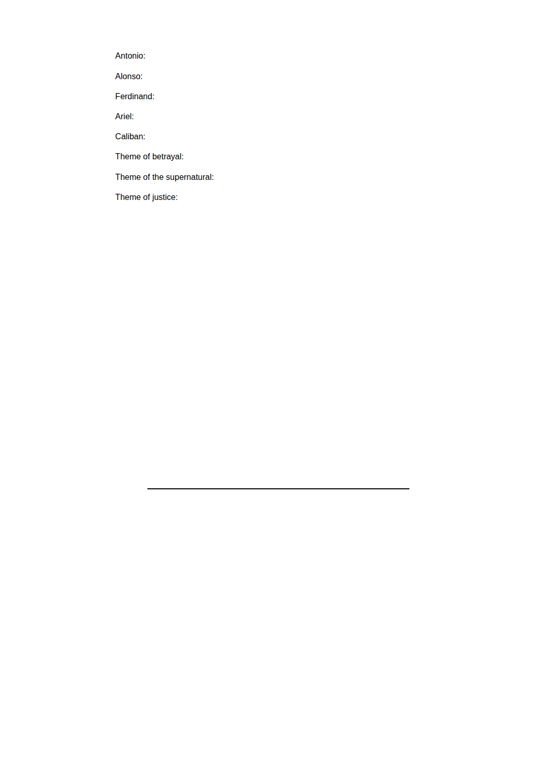Antonio:
Alonso:
Ferdinand:
Ariel:
Caliban:
Theme of betrayal:
Theme of the supernatural:
Theme of justice: